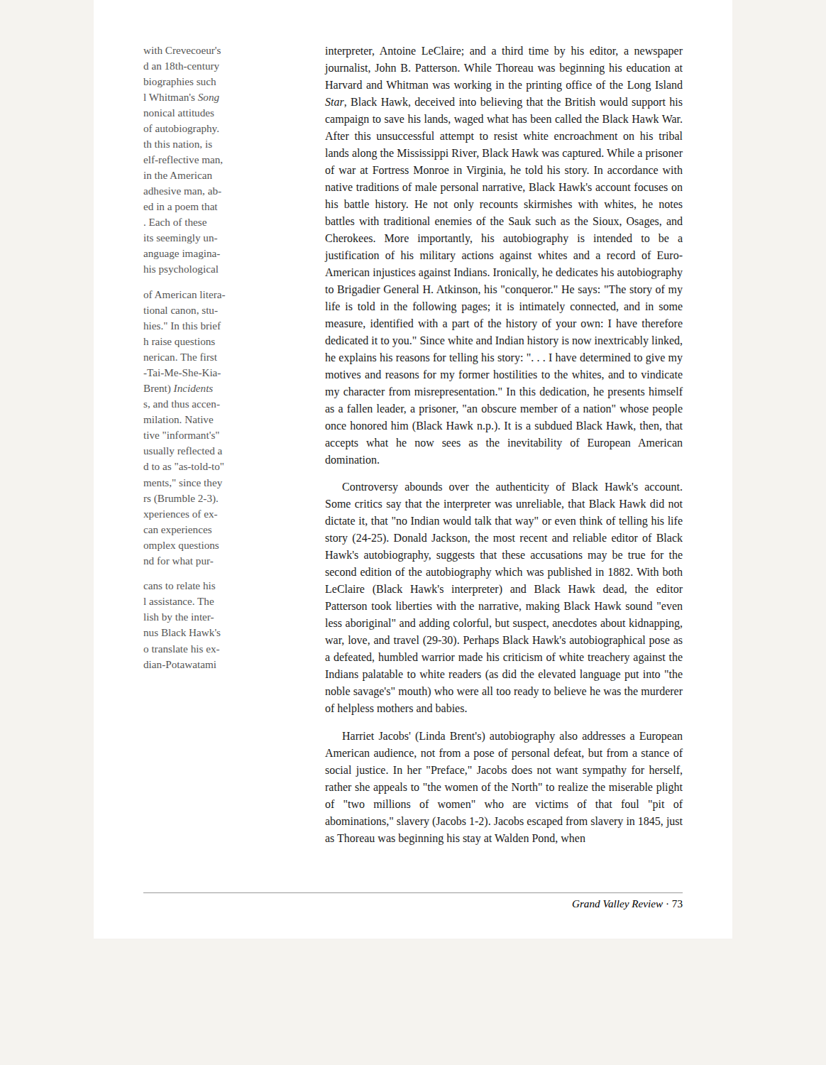with Crevecoeur's
d an 18th-century
biographies such
l Whitman's Song
nonical attitudes
of autobiography.
th this nation, is
elf-reflective man,
in the American
adhesive man, ab-
ed in a poem that
. Each of these
its seemingly un-
anguage imagina-
his psychological
of American litera-
tional canon, stu-
hies." In this brief
h raise questions
nerican. The first
-Tai-Me-She-Kia-
Brent) Incidents
s, and thus accen-
milation. Native
tive "informant's"
usually reflected a
d to as "as-told-to"
ments," since they
rs (Brumble 2-3).
xperiences of ex-
can experiences
omplex questions
nd for what pur-
cans to relate his
l assistance. The
lish by the inter-
nus Black Hawk's
o translate his ex-
dian-Potawatami
interpreter, Antoine LeClaire; and a third time by his editor, a newspaper journalist, John B. Patterson. While Thoreau was beginning his education at Harvard and Whitman was working in the printing office of the Long Island Star, Black Hawk, deceived into believing that the British would support his campaign to save his lands, waged what has been called the Black Hawk War. After this unsuccessful attempt to resist white encroachment on his tribal lands along the Mississippi River, Black Hawk was captured. While a prisoner of war at Fortress Monroe in Virginia, he told his story. In accordance with native traditions of male personal narrative, Black Hawk's account focuses on his battle history. He not only recounts skirmishes with whites, he notes battles with traditional enemies of the Sauk such as the Sioux, Osages, and Cherokees. More importantly, his autobiography is intended to be a justification of his military actions against whites and a record of Euro-American injustices against Indians. Ironically, he dedicates his autobiography to Brigadier General H. Atkinson, his "conqueror." He says: "The story of my life is told in the following pages; it is intimately connected, and in some measure, identified with a part of the history of your own: I have therefore dedicated it to you." Since white and Indian history is now inextricably linked, he explains his reasons for telling his story: ". . . I have determined to give my motives and reasons for my former hostilities to the whites, and to vindicate my character from misrepresentation." In this dedication, he presents himself as a fallen leader, a prisoner, "an obscure member of a nation" whose people once honored him (Black Hawk n.p.). It is a subdued Black Hawk, then, that accepts what he now sees as the inevitability of European American domination.
Controversy abounds over the authenticity of Black Hawk's account. Some critics say that the interpreter was unreliable, that Black Hawk did not dictate it, that "no Indian would talk that way" or even think of telling his life story (24-25). Donald Jackson, the most recent and reliable editor of Black Hawk's autobiography, suggests that these accusations may be true for the second edition of the autobiography which was published in 1882. With both LeClaire (Black Hawk's interpreter) and Black Hawk dead, the editor Patterson took liberties with the narrative, making Black Hawk sound "even less aboriginal" and adding colorful, but suspect, anecdotes about kidnapping, war, love, and travel (29-30). Perhaps Black Hawk's autobiographical pose as a defeated, humbled warrior made his criticism of white treachery against the Indians palatable to white readers (as did the elevated language put into "the noble savage's" mouth) who were all too ready to believe he was the murderer of helpless mothers and babies.
Harriet Jacobs' (Linda Brent's) autobiography also addresses a European American audience, not from a pose of personal defeat, but from a stance of social justice. In her "Preface," Jacobs does not want sympathy for herself, rather she appeals to "the women of the North" to realize the miserable plight of "two millions of women" who are victims of that foul "pit of abominations," slavery (Jacobs 1-2). Jacobs escaped from slavery in 1845, just as Thoreau was beginning his stay at Walden Pond, when
Grand Valley Review · 73